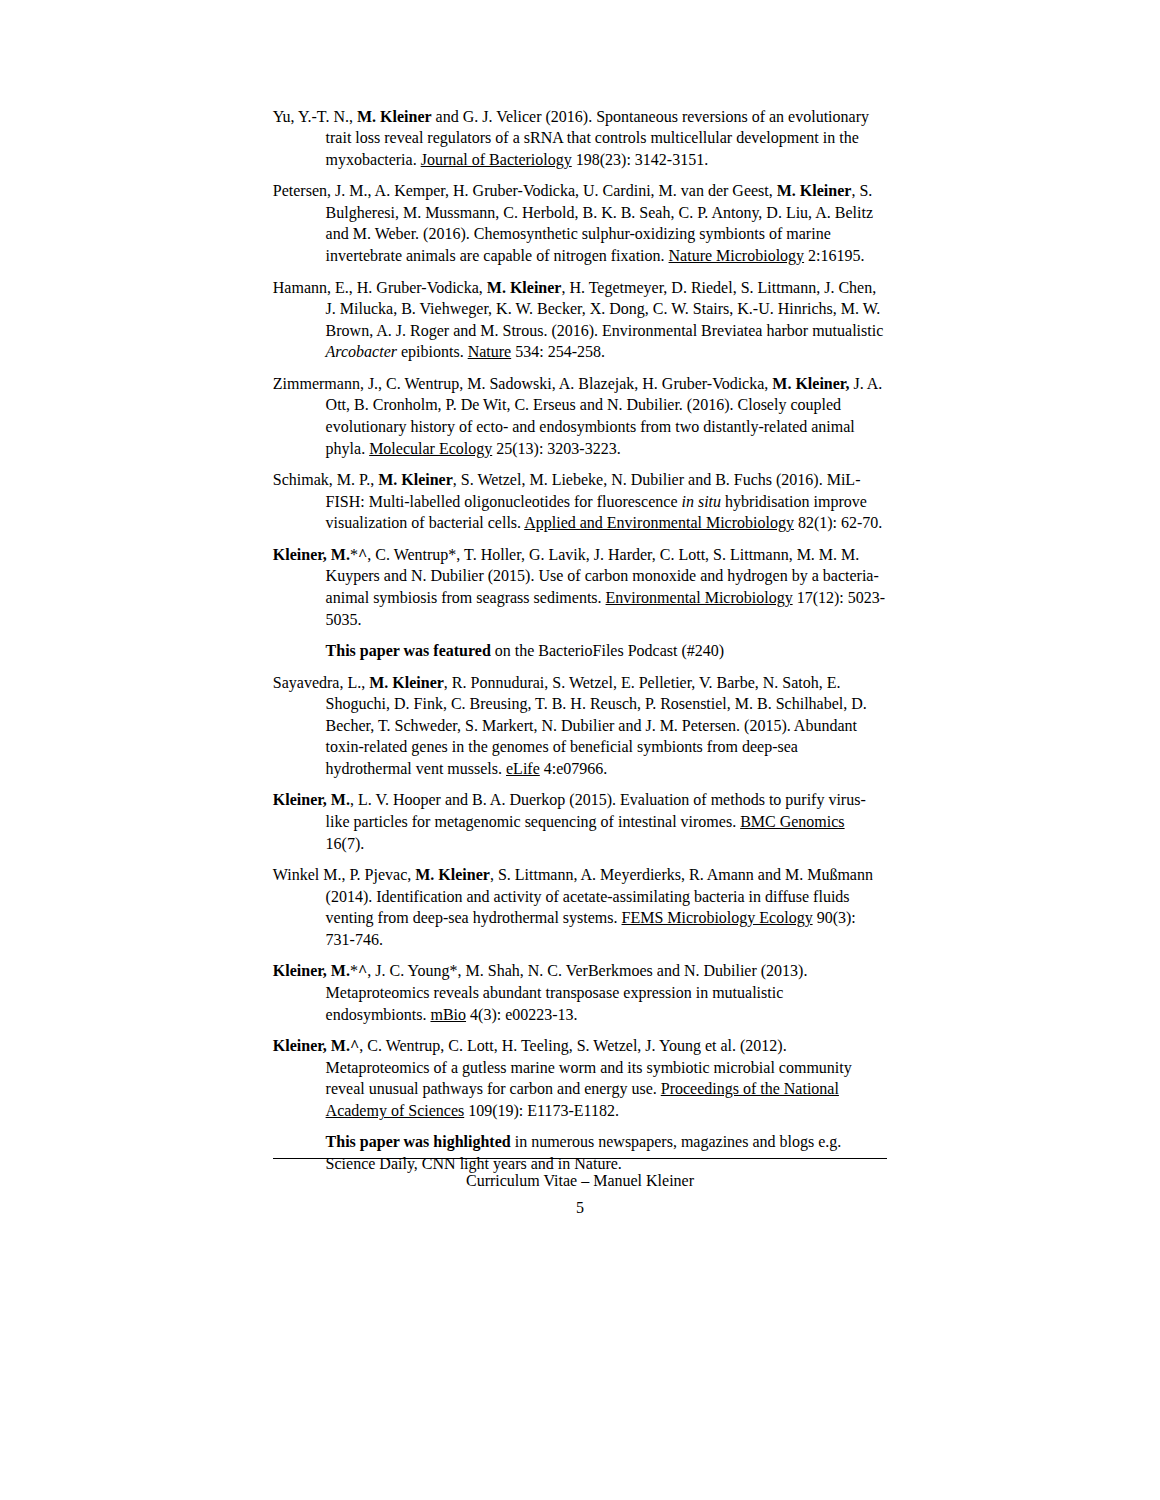Yu, Y.-T. N., M. Kleiner and G. J. Velicer (2016). Spontaneous reversions of an evolutionary trait loss reveal regulators of a sRNA that controls multicellular development in the myxobacteria. Journal of Bacteriology 198(23): 3142-3151.
Petersen, J. M., A. Kemper, H. Gruber-Vodicka, U. Cardini, M. van der Geest, M. Kleiner, S. Bulgheresi, M. Mussmann, C. Herbold, B. K. B. Seah, C. P. Antony, D. Liu, A. Belitz and M. Weber. (2016). Chemosynthetic sulphur-oxidizing symbionts of marine invertebrate animals are capable of nitrogen fixation. Nature Microbiology 2:16195.
Hamann, E., H. Gruber-Vodicka, M. Kleiner, H. Tegetmeyer, D. Riedel, S. Littmann, J. Chen, J. Milucka, B. Viehweger, K. W. Becker, X. Dong, C. W. Stairs, K.-U. Hinrichs, M. W. Brown, A. J. Roger and M. Strous. (2016). Environmental Breviatea harbor mutualistic Arcobacter epibionts. Nature 534: 254-258.
Zimmermann, J., C. Wentrup, M. Sadowski, A. Blazejak, H. Gruber-Vodicka, M. Kleiner, J. A. Ott, B. Cronholm, P. De Wit, C. Erseus and N. Dubilier. (2016). Closely coupled evolutionary history of ecto- and endosymbionts from two distantly-related animal phyla. Molecular Ecology 25(13): 3203-3223.
Schimak, M. P., M. Kleiner, S. Wetzel, M. Liebeke, N. Dubilier and B. Fuchs (2016). MiL-FISH: Multi-labelled oligonucleotides for fluorescence in situ hybridisation improve visualization of bacterial cells. Applied and Environmental Microbiology 82(1): 62-70.
Kleiner, M.*^, C. Wentrup*, T. Holler, G. Lavik, J. Harder, C. Lott, S. Littmann, M. M. M. Kuypers and N. Dubilier (2015). Use of carbon monoxide and hydrogen by a bacteria-animal symbiosis from seagrass sediments. Environmental Microbiology 17(12): 5023-5035.
This paper was featured on the BacterioFiles Podcast (#240)
Sayavedra, L., M. Kleiner, R. Ponnudurai, S. Wetzel, E. Pelletier, V. Barbe, N. Satoh, E. Shoguchi, D. Fink, C. Breusing, T. B. H. Reusch, P. Rosenstiel, M. B. Schilhabel, D. Becher, T. Schweder, S. Markert, N. Dubilier and J. M. Petersen. (2015). Abundant toxin-related genes in the genomes of beneficial symbionts from deep-sea hydrothermal vent mussels. eLife 4:e07966.
Kleiner, M., L. V. Hooper and B. A. Duerkop (2015). Evaluation of methods to purify virus-like particles for metagenomic sequencing of intestinal viromes. BMC Genomics 16(7).
Winkel M., P. Pjevac, M. Kleiner, S. Littmann, A. Meyerdierks, R. Amann and M. Mußmann (2014). Identification and activity of acetate-assimilating bacteria in diffuse fluids venting from deep-sea hydrothermal systems. FEMS Microbiology Ecology 90(3): 731-746.
Kleiner, M.*^, J. C. Young*, M. Shah, N. C. VerBerkmoes and N. Dubilier (2013). Metaproteomics reveals abundant transposase expression in mutualistic endosymbionts. mBio 4(3): e00223-13.
Kleiner, M.^, C. Wentrup, C. Lott, H. Teeling, S. Wetzel, J. Young et al. (2012). Metaproteomics of a gutless marine worm and its symbiotic microbial community reveal unusual pathways for carbon and energy use. Proceedings of the National Academy of Sciences 109(19): E1173-E1182.
This paper was highlighted in numerous newspapers, magazines and blogs e.g. Science Daily, CNN light years and in Nature.
Curriculum Vitae – Manuel Kleiner 5